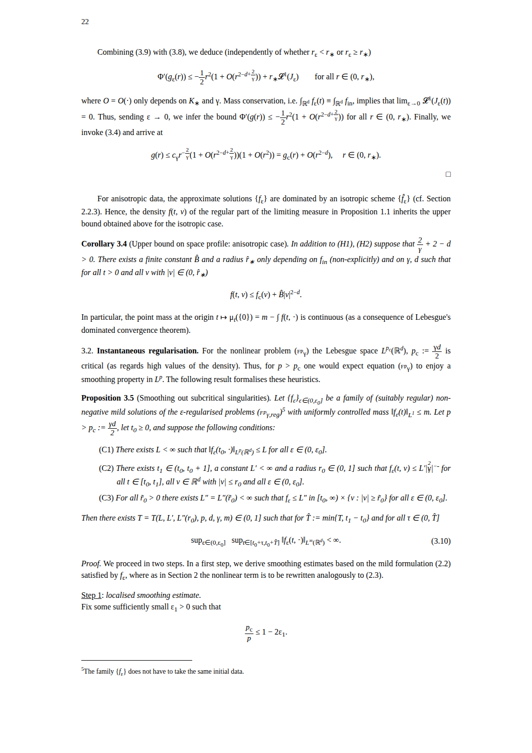22
Combining (3.9) with (3.8), we deduce (independently of whether rε < r∗ or rε ≥ r∗)
Φ′(gε(r)) ≤ −12 r2(1 + O(r2−d+2 γ)) + r∗𝓛1(Jε) for all r ∈ (0, r∗),
where O = O(·) only depends on K∗ and γ. Mass conservation, i.e. ∫ℝd fε(t) ≡ ∫ℝd fin, implies that limε→0 𝓛1(Jε(t)) = 0. Thus, sending ε → 0, we infer the bound Φ′(g(r)) ≤ −12 r2(1 + O(r2−d+2 γ)) for all r ∈ (0, r∗). Finally, we invoke (3.4) and arrive at
g(r) ≤ cγr−2 γ(1 + O(r2−d+2 γ))(1 + O(r2)) = gc(r) + O(r2−d), r ∈ (0, r∗).
□
For anisotropic data, the approximate solutions {fε} are dominated by an isotropic scheme {f̂ε} (cf. Section 2.2.3). Hence, the density f(t, v) of the regular part of the limiting measure in Proposition 1.1 inherits the upper bound obtained above for the isotropic case.
Corollary 3.4 (Upper bound on space profile: anisotropic case). In addition to (H1), (H2) suppose that 2 γ + 2 − d > 0. There exists a finite constant B̂ and a radius r̂∗ only depending on fin (non-explicitly) and on γ, d such that for all t > 0 and all v with |v| ∈ (0, r̂∗)
f(t, v) ≤ fc(v) + B̂|v|2−d.
In particular, the point mass at the origin t ↦ μt({0}) = m − ∫ f(t, ·) is continuous (as a consequence of Lebesgue's dominated convergence theorem).
3.2. Instantaneous regularisation. For the nonlinear problem (fpγ) the Lebesgue space Lpc(ℝd), pc := γd 2 is critical (as regards high values of the density). Thus, for p > pc one would expect equation (fpγ) to enjoy a smoothing property in Lp. The following result formalises these heuristics.
Proposition 3.5 (Smoothing out subcritical singularities). Let {fε}ε∈(0,ε0] be a family of (suitably regular) non-negative mild solutions of the ε-regularised problems (fpγ,reg)5 with uniformly controlled mass ‖fε(t)‖L1 ≤ m. Let p > pc := γd 2, let t0 ≥ 0, and suppose the following conditions:
(C1) There exists L < ∞ such that ‖fε(t0, ·)‖Lp(ℝd) ≤ L for all ε ∈ (0, ε0].
(C2) There exists t1 ∈ (t0, t0 + 1], a constant L′ < ∞ and a radius r0 ∈ (0, 1] such that fε(t, v) ≤ L′|v|−2 γ for all t ∈ [t0, t1], all v ∈ ℝd with |v| ≤ r0 and all ε ∈ (0, ε0].
(C3) For all r̃0 > 0 there exists L″ = L″(r̃0) < ∞ such that fε ≤ L″ in [t0, ∞) × {v : |v| ≥ r̃0} for all ε ∈ (0, ε0].
Then there exists T = T(L, L′, L″(r0), p, d, γ, m) ∈ (0, 1] such that for T̂ := min{T, t1 − t0} and for all τ ∈ (0, T̂]
supε∈(0,ε0] supt∈[t0+τ,t0+T̂] ‖fε(t, ·)‖L∞(ℝd) < ∞. (3.10)
Proof. We proceed in two steps. In a first step, we derive smoothing estimates based on the mild formulation (2.2) satisfied by fε, where as in Section 2 the nonlinear term is to be rewritten analogously to (2.3).
Step 1: localised smoothing estimate.
Fix some sufficiently small ε1 > 0 such that
pc p ≤ 1 − 2ε1.
5The family {fε} does not have to take the same initial data.